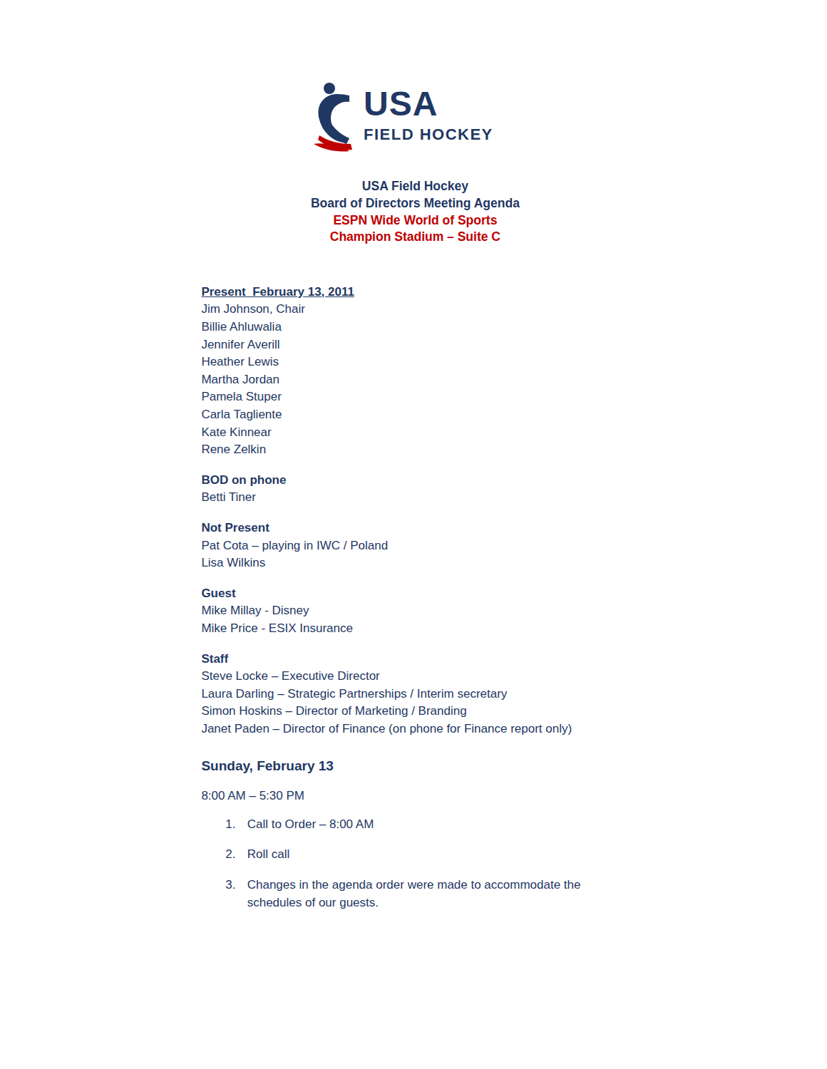USA FIELD HOCKEY
USA Field Hockey
Board of Directors Meeting Agenda
ESPN Wide World of Sports
Champion Stadium – Suite C
Present February 13, 2011
Jim Johnson, Chair
Billie Ahluwalia
Jennifer Averill
Heather Lewis
Martha Jordan
Pamela Stuper
Carla Tagliente
Kate Kinnear
Rene Zelkin
BOD on phone
Betti Tiner
Not Present
Pat Cota – playing in IWC / Poland
Lisa Wilkins
Guest
Mike Millay - Disney
Mike Price - ESIX Insurance
Staff
Steve Locke – Executive Director
Laura Darling – Strategic Partnerships / Interim secretary
Simon Hoskins – Director of Marketing / Branding
Janet Paden – Director of Finance (on phone for Finance report only)
Sunday, February 13
8:00 AM – 5:30 PM
Call to Order – 8:00 AM
Roll call
Changes in the agenda order were made to accommodate the schedules of our guests.